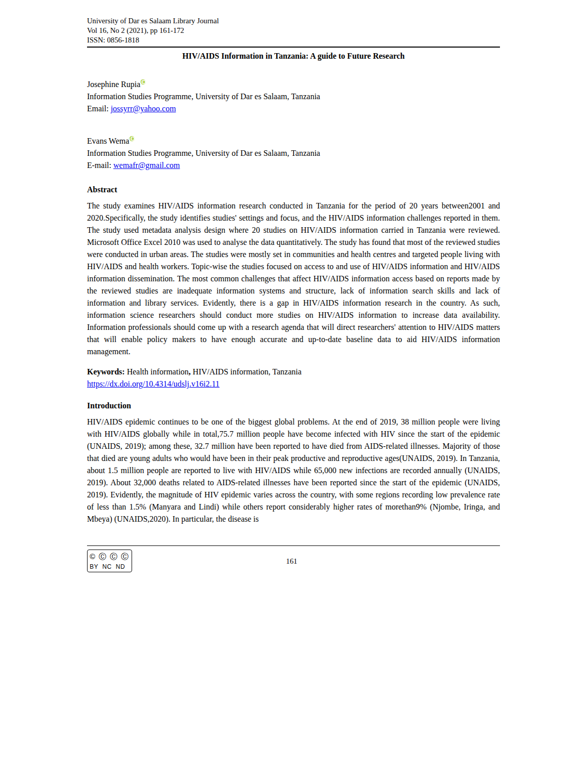University of Dar es Salaam Library Journal
Vol 16, No 2 (2021), pp 161-172
ISSN: 0856-1818
HIV/AIDS Information in Tanzania: A guide to Future Research
Josephine RupiaiD
Information Studies Programme, University of Dar es Salaam, Tanzania
Email: jossyrr@yahoo.com
Evans WemaiD
Information Studies Programme, University of Dar es Salaam, Tanzania
E-mail: wemafr@gmail.com
Abstract
The study examines HIV/AIDS information research conducted in Tanzania for the period of 20 years between2001 and 2020.Specifically, the study identifies studies' settings and focus, and the HIV/AIDS information challenges reported in them. The study used metadata analysis design where 20 studies on HIV/AIDS information carried in Tanzania were reviewed. Microsoft Office Excel 2010 was used to analyse the data quantitatively. The study has found that most of the reviewed studies were conducted in urban areas. The studies were mostly set in communities and health centres and targeted people living with HIV/AIDS and health workers. Topic-wise the studies focused on access to and use of HIV/AIDS information and HIV/AIDS information dissemination. The most common challenges that affect HIV/AIDS information access based on reports made by the reviewed studies are inadequate information systems and structure, lack of information search skills and lack of information and library services. Evidently, there is a gap in HIV/AIDS information research in the country. As such, information science researchers should conduct more studies on HIV/AIDS information to increase data availability. Information professionals should come up with a research agenda that will direct researchers' attention to HIV/AIDS matters that will enable policy makers to have enough accurate and up-to-date baseline data to aid HIV/AIDS information management.
Keywords: Health information, HIV/AIDS information, Tanzania
https://dx.doi.org/10.4314/udslj.v16i2.11
Introduction
HIV/AIDS epidemic continues to be one of the biggest global problems. At the end of 2019, 38 million people were living with HIV/AIDS globally while in total,75.7 million people have become infected with HIV since the start of the epidemic (UNAIDS, 2019); among these, 32.7 million have been reported to have died from AIDS-related illnesses. Majority of those that died are young adults who would have been in their peak productive and reproductive ages(UNAIDS, 2019). In Tanzania, about 1.5 million people are reported to live with HIV/AIDS while 65,000 new infections are recorded annually (UNAIDS, 2019). About 32,000 deaths related to AIDS-related illnesses have been reported since the start of the epidemic (UNAIDS, 2019). Evidently, the magnitude of HIV epidemic varies across the country, with some regions recording low prevalence rate of less than 1.5% (Manyara and Lindi) while others report considerably higher rates of morethan9% (Njombe, Iringa, and Mbeya) (UNAIDS,2020). In particular, the disease is
© Ⓒ Ⓒ Ⓒ
BY NC ND
161